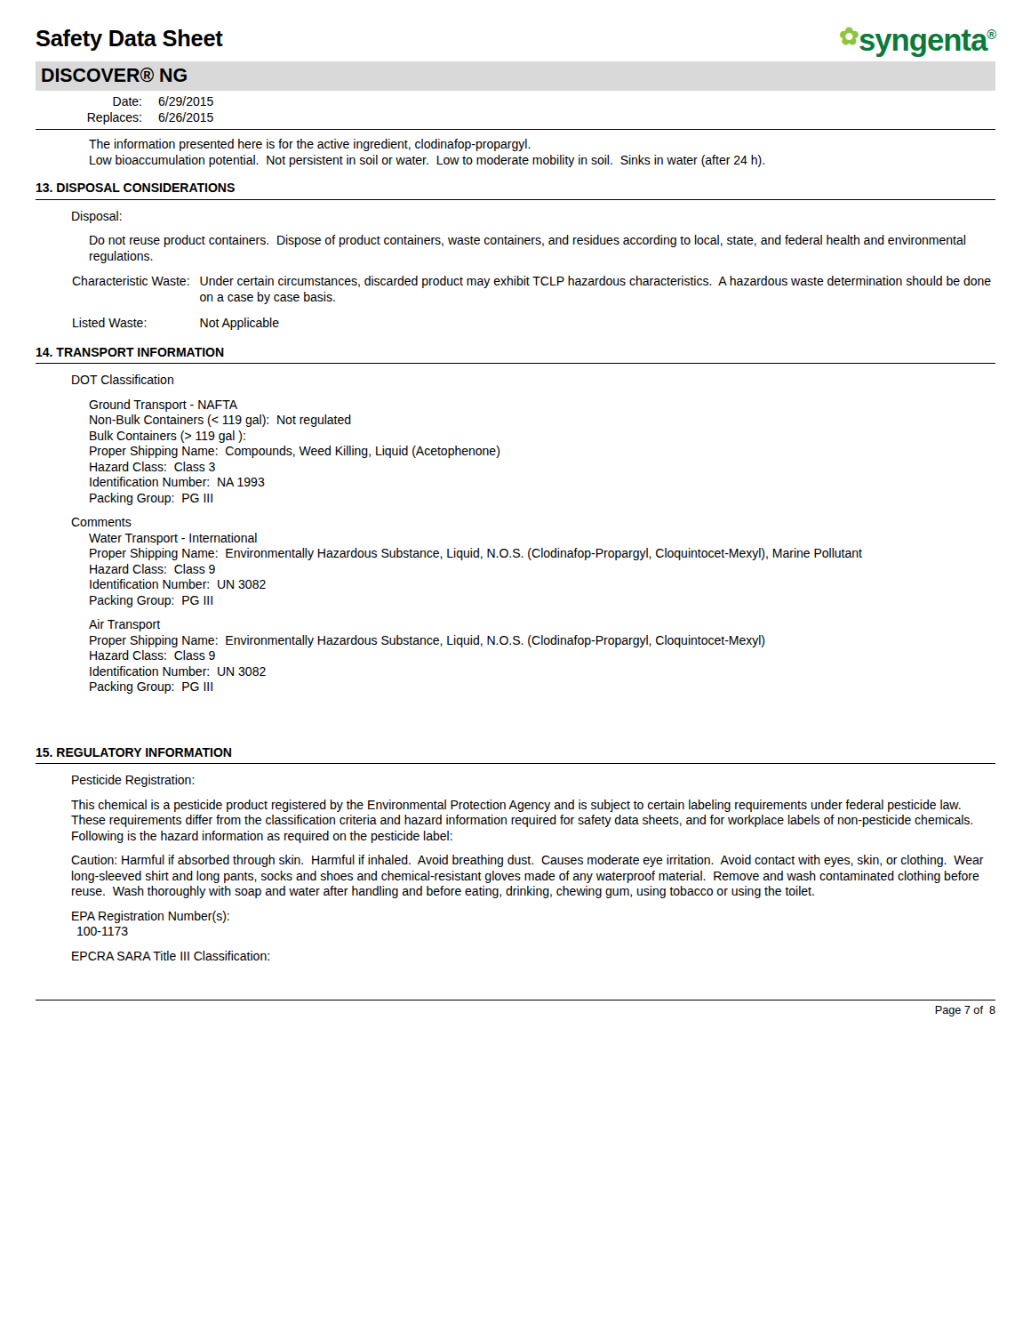Safety Data Sheet
✿syngenta®
DISCOVER® NG
| Date: | 6/29/2015 |
| Replaces: | 6/26/2015 |
The information presented here is for the active ingredient, clodinafop-propargyl.
Low bioaccumulation potential. Not persistent in soil or water. Low to moderate mobility in soil. Sinks in water (after 24 h).
13. DISPOSAL CONSIDERATIONS
Disposal:
Do not reuse product containers. Dispose of product containers, waste containers, and residues according to local, state, and federal health and environmental regulations.
| Characteristic Waste: | Under certain circumstances, discarded product may exhibit TCLP hazardous characteristics. A hazardous waste determination should be done on a case by case basis. |
| Listed Waste: | Not Applicable |
14. TRANSPORT INFORMATION
DOT Classification
Ground Transport - NAFTA
Non-Bulk Containers (< 119 gal): Not regulated
Bulk Containers (> 119 gal ):
Proper Shipping Name: Compounds, Weed Killing, Liquid (Acetophenone)
Hazard Class: Class 3
Identification Number: NA 1993
Packing Group: PG III
Comments
Water Transport - International
Proper Shipping Name: Environmentally Hazardous Substance, Liquid, N.O.S. (Clodinafop-Propargyl, Cloquintocet-Mexyl), Marine Pollutant
Hazard Class: Class 9
Identification Number: UN 3082
Packing Group: PG III
Air Transport
Proper Shipping Name: Environmentally Hazardous Substance, Liquid, N.O.S. (Clodinafop-Propargyl, Cloquintocet-Mexyl)
Hazard Class: Class 9
Identification Number: UN 3082
Packing Group: PG III
15. REGULATORY INFORMATION
Pesticide Registration:
This chemical is a pesticide product registered by the Environmental Protection Agency and is subject to certain labeling requirements under federal pesticide law. These requirements differ from the classification criteria and hazard information required for safety data sheets, and for workplace labels of non-pesticide chemicals. Following is the hazard information as required on the pesticide label:
Caution: Harmful if absorbed through skin. Harmful if inhaled. Avoid breathing dust. Causes moderate eye irritation. Avoid contact with eyes, skin, or clothing. Wear long-sleeved shirt and long pants, socks and shoes and chemical-resistant gloves made of any waterproof material. Remove and wash contaminated clothing before reuse. Wash thoroughly with soap and water after handling and before eating, drinking, chewing gum, using tobacco or using the toilet.
EPA Registration Number(s):
100-1173
EPCRA SARA Title III Classification:
Page 7 of 8